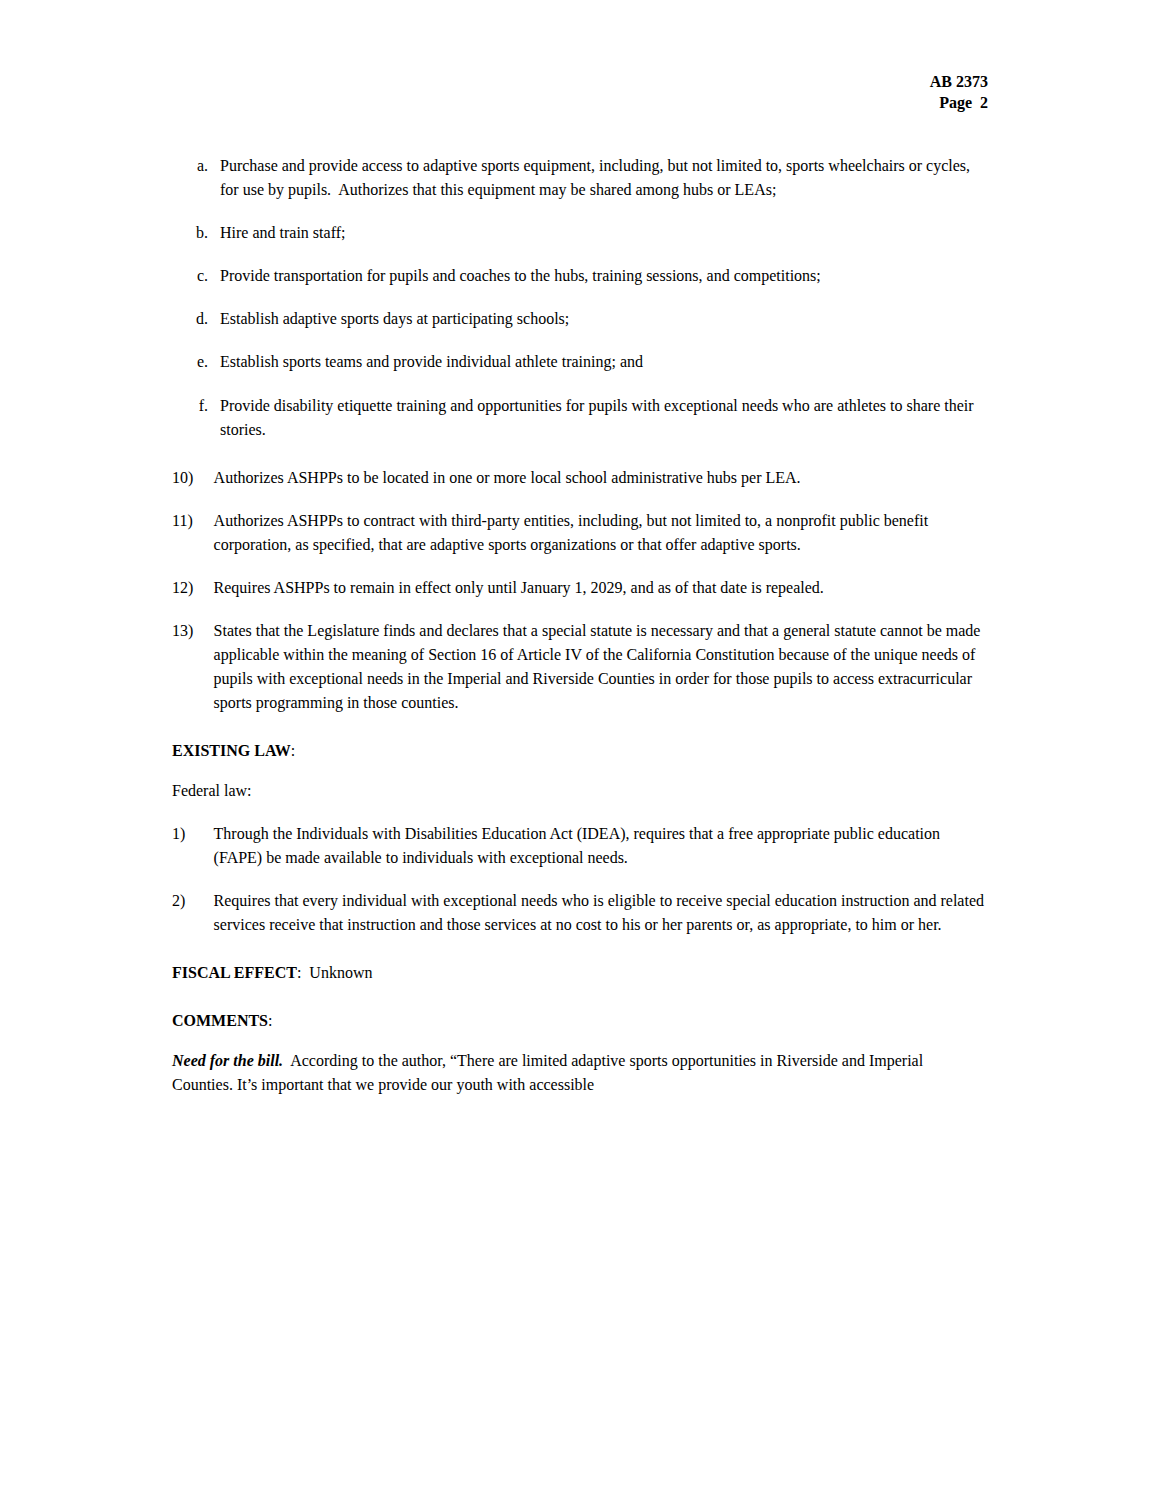AB 2373 Page 2
Purchase and provide access to adaptive sports equipment, including, but not limited to, sports wheelchairs or cycles, for use by pupils. Authorizes that this equipment may be shared among hubs or LEAs;
Hire and train staff;
Provide transportation for pupils and coaches to the hubs, training sessions, and competitions;
Establish adaptive sports days at participating schools;
Establish sports teams and provide individual athlete training; and
Provide disability etiquette training and opportunities for pupils with exceptional needs who are athletes to share their stories.
Authorizes ASHPPs to be located in one or more local school administrative hubs per LEA.
Authorizes ASHPPs to contract with third-party entities, including, but not limited to, a nonprofit public benefit corporation, as specified, that are adaptive sports organizations or that offer adaptive sports.
Requires ASHPPs to remain in effect only until January 1, 2029, and as of that date is repealed.
States that the Legislature finds and declares that a special statute is necessary and that a general statute cannot be made applicable within the meaning of Section 16 of Article IV of the California Constitution because of the unique needs of pupils with exceptional needs in the Imperial and Riverside Counties in order for those pupils to access extracurricular sports programming in those counties.
EXISTING LAW:
Federal law:
Through the Individuals with Disabilities Education Act (IDEA), requires that a free appropriate public education (FAPE) be made available to individuals with exceptional needs.
Requires that every individual with exceptional needs who is eligible to receive special education instruction and related services receive that instruction and those services at no cost to his or her parents or, as appropriate, to him or her.
FISCAL EFFECT: Unknown
COMMENTS:
Need for the bill. According to the author, “There are limited adaptive sports opportunities in Riverside and Imperial Counties. It’s important that we provide our youth with accessible